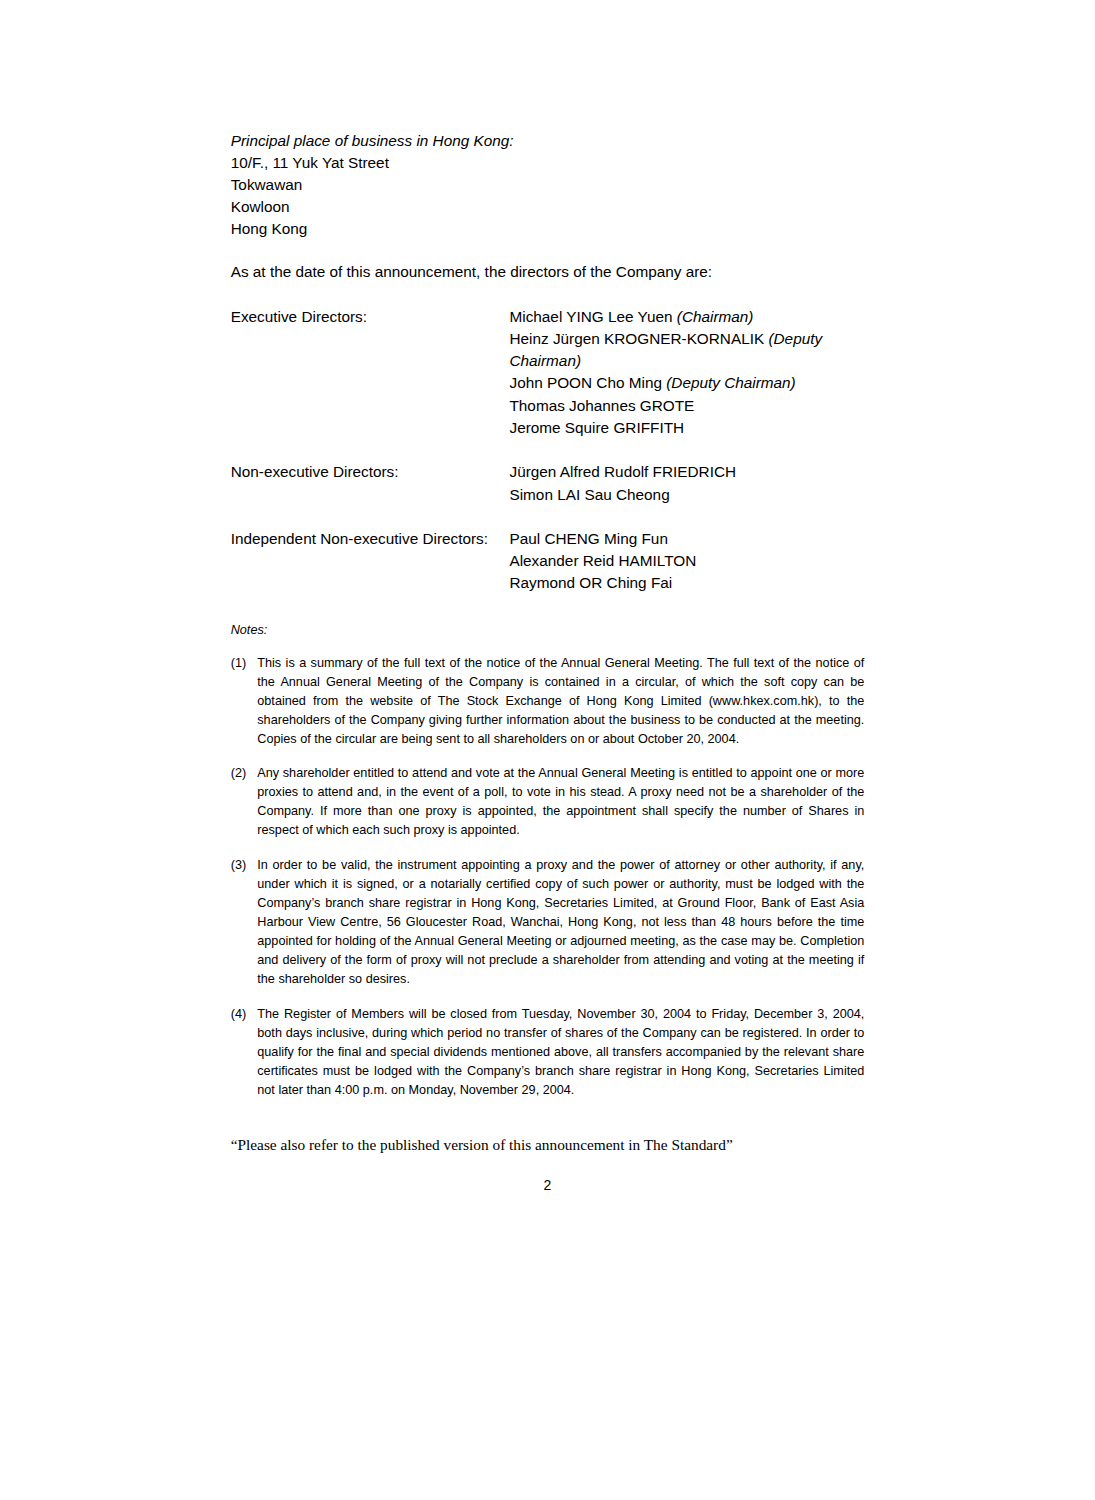Principal place of business in Hong Kong:
10/F., 11 Yuk Yat Street
Tokwawan
Kowloon
Hong Kong
As at the date of this announcement, the directors of the Company are:
| Executive Directors: | Michael YING Lee Yuen (Chairman) Heinz Jürgen KROGNER-KORNALIK (Deputy Chairman) John POON Cho Ming (Deputy Chairman) Thomas Johannes GROTE Jerome Squire GRIFFITH |
| Non-executive Directors: | Jürgen Alfred Rudolf FRIEDRICH Simon LAI Sau Cheong |
| Independent Non-executive Directors: | Paul CHENG Ming Fun Alexander Reid HAMILTON Raymond OR Ching Fai |
Notes:
(1) This is a summary of the full text of the notice of the Annual General Meeting. The full text of the notice of the Annual General Meeting of the Company is contained in a circular, of which the soft copy can be obtained from the website of The Stock Exchange of Hong Kong Limited (www.hkex.com.hk), to the shareholders of the Company giving further information about the business to be conducted at the meeting. Copies of the circular are being sent to all shareholders on or about October 20, 2004.
(2) Any shareholder entitled to attend and vote at the Annual General Meeting is entitled to appoint one or more proxies to attend and, in the event of a poll, to vote in his stead. A proxy need not be a shareholder of the Company. If more than one proxy is appointed, the appointment shall specify the number of Shares in respect of which each such proxy is appointed.
(3) In order to be valid, the instrument appointing a proxy and the power of attorney or other authority, if any, under which it is signed, or a notarially certified copy of such power or authority, must be lodged with the Company’s branch share registrar in Hong Kong, Secretaries Limited, at Ground Floor, Bank of East Asia Harbour View Centre, 56 Gloucester Road, Wanchai, Hong Kong, not less than 48 hours before the time appointed for holding of the Annual General Meeting or adjourned meeting, as the case may be. Completion and delivery of the form of proxy will not preclude a shareholder from attending and voting at the meeting if the shareholder so desires.
(4) The Register of Members will be closed from Tuesday, November 30, 2004 to Friday, December 3, 2004, both days inclusive, during which period no transfer of shares of the Company can be registered. In order to qualify for the final and special dividends mentioned above, all transfers accompanied by the relevant share certificates must be lodged with the Company’s branch share registrar in Hong Kong, Secretaries Limited not later than 4:00 p.m. on Monday, November 29, 2004.
“Please also refer to the published version of this announcement in The Standard”
2